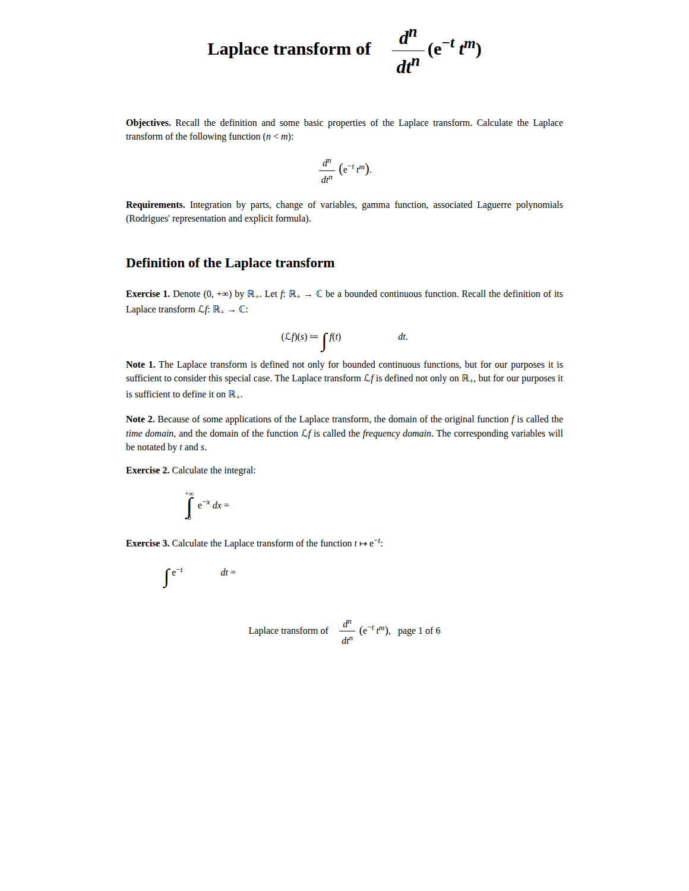Laplace transform of dn dtn (e−t tm)
Objectives. Recall the definition and some basic properties of the Laplace transform. Calculate the Laplace transform of the following function (n < m):
dn dtn (e−t tm).
Requirements. Integration by parts, change of variables, gamma function, associated Laguerre polynomials (Rodrigues' representation and explicit formula).
Definition of the Laplace transform
Exercise 1. Denote (0, +∞) by ℝ+. Let f: ℝ+ → ℂ be a bounded continuous function. Recall the definition of its Laplace transform ℒf: ℝ+ → ℂ:
(ℒf)(s) ≔ ∫ f(t) dt.
Note 1. The Laplace transform is defined not only for bounded continuous functions, but for our purposes it is sufficient to consider this special case. The Laplace transform ℒf is defined not only on ℝ+, but for our purposes it is sufficient to define it on ℝ+.
Note 2. Because of some applications of the Laplace transform, the domain of the original function f is called the time domain, and the domain of the function ℒf is called the frequency domain. The corresponding variables will be notated by t and s.
Exercise 2. Calculate the integral:
+∞ ∫ 0 e−x dx =
Exercise 3. Calculate the Laplace transform of the function t ↦ e−t:
∫ e−t dt =
Laplace transform of dn dtn (e−t tm), page 1 of 6